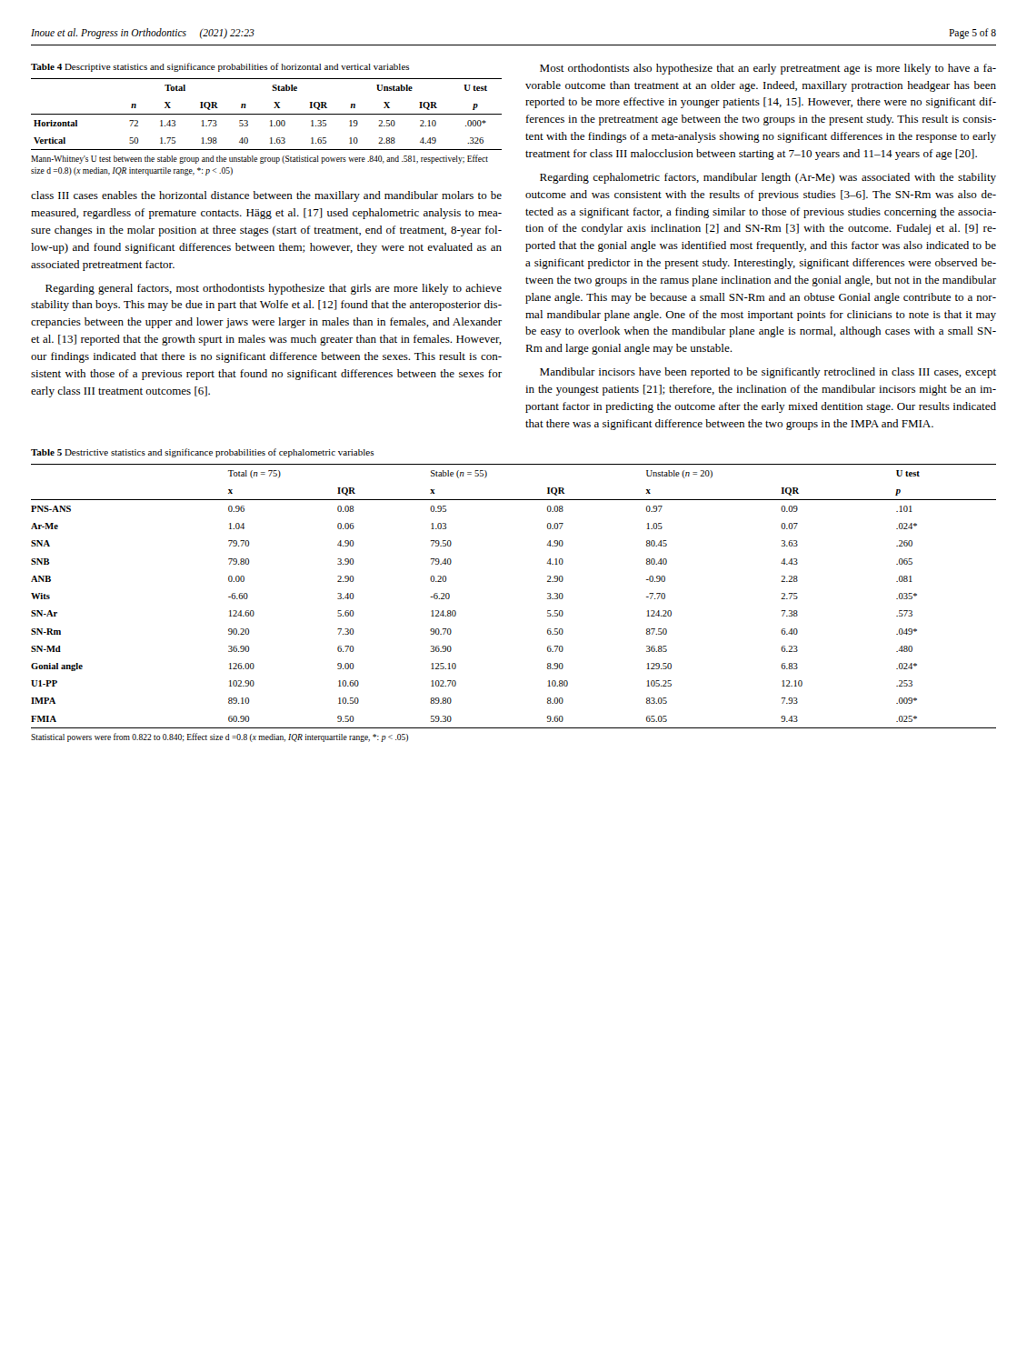Inoue et al. Progress in Orthodontics (2021) 22:23
Page 5 of 8
Table 4 Descriptive statistics and significance probabilities of horizontal and vertical variables
| | Total | Stable | Unstable | U test |
| --- | --- | --- | --- | --- |
| | n | X | IQR | n | X | IQR | n | X | IQR | p |
| Horizontal | 72 | 1.43 | 1.73 | 53 | 1.00 | 1.35 | 19 | 2.50 | 2.10 | .000* |
| Vertical | 50 | 1.75 | 1.98 | 40 | 1.63 | 1.65 | 10 | 2.88 | 4.49 | .326 |
Mann-Whitney's U test between the stable group and the unstable group (Statistical powers were .840, and .581, respectively; Effect size d =0.8) (x median, IQR interquartile range, *: p < .05)
class III cases enables the horizontal distance between the maxillary and mandibular molars to be measured, regardless of premature contacts. Hägg et al. [17] used cephalometric analysis to measure changes in the molar position at three stages (start of treatment, end of treatment, 8-year follow-up) and found significant differences between them; however, they were not evaluated as an associated pretreatment factor.
Regarding general factors, most orthodontists hypothesize that girls are more likely to achieve stability than boys. This may be due in part that Wolfe et al. [12] found that the anteroposterior discrepancies between the upper and lower jaws were larger in males than in females, and Alexander et al. [13] reported that the growth spurt in males was much greater than that in females. However, our findings indicated that there is no significant difference between the sexes. This result is consistent with those of a previous report that found no significant differences between the sexes for early class III treatment outcomes [6].
Most orthodontists also hypothesize that an early pretreatment age is more likely to have a favorable outcome than treatment at an older age. Indeed, maxillary protraction headgear has been reported to be more effective in younger patients [14, 15]. However, there were no significant differences in the pretreatment age between the two groups in the present study. This result is consistent with the findings of a meta-analysis showing no significant differences in the response to early treatment for class III malocclusion between starting at 7–10 years and 11–14 years of age [20].
Regarding cephalometric factors, mandibular length (Ar-Me) was associated with the stability outcome and was consistent with the results of previous studies [3–6]. The SN-Rm was also detected as a significant factor, a finding similar to those of previous studies concerning the association of the condylar axis inclination [2] and SN-Rm [3] with the outcome. Fudalej et al. [9] reported that the gonial angle was identified most frequently, and this factor was also indicated to be a significant predictor in the present study. Interestingly, significant differences were observed between the two groups in the ramus plane inclination and the gonial angle, but not in the mandibular plane angle. This may be because a small SN-Rm and an obtuse Gonial angle contribute to a normal mandibular plane angle. One of the most important points for clinicians to note is that it may be easy to overlook when the mandibular plane angle is normal, although cases with a small SN-Rm and large gonial angle may be unstable.
Mandibular incisors have been reported to be significantly retroclined in class III cases, except in the youngest patients [21]; therefore, the inclination of the mandibular incisors might be an important factor in predicting the outcome after the early mixed dentition stage. Our results indicated that there was a significant difference between the two groups in the IMPA and FMIA.
Table 5 Destrictive statistics and significance probabilities of cephalometric variables
| | Total ( n = 75) | Stable ( n = 55) | Unstable ( n = 20) | U test |
| --- | --- | --- | --- | --- |
| | x | IQR | x | IQR | x | IQR | p |
| PNS-ANS | 0.96 | 0.08 | 0.95 | 0.08 | 0.97 | 0.09 | .101 |
| Ar-Me | 1.04 | 0.06 | 1.03 | 0.07 | 1.05 | 0.07 | .024* |
| SNA | 79.70 | 4.90 | 79.50 | 4.90 | 80.45 | 3.63 | .260 |
| SNB | 79.80 | 3.90 | 79.40 | 4.10 | 80.40 | 4.43 | .065 |
| ANB | 0.00 | 2.90 | 0.20 | 2.90 | -0.90 | 2.28 | .081 |
| Wits | -6.60 | 3.40 | -6.20 | 3.30 | -7.70 | 2.75 | .035* |
| SN-Ar | 124.60 | 5.60 | 124.80 | 5.50 | 124.20 | 7.38 | .573 |
| SN-Rm | 90.20 | 7.30 | 90.70 | 6.50 | 87.50 | 6.40 | .049* |
| SN-Md | 36.90 | 6.70 | 36.90 | 6.70 | 36.85 | 6.23 | .480 |
| Gonial angle | 126.00 | 9.00 | 125.10 | 8.90 | 129.50 | 6.83 | .024* |
| U1-PP | 102.90 | 10.60 | 102.70 | 10.80 | 105.25 | 12.10 | .253 |
| IMPA | 89.10 | 10.50 | 89.80 | 8.00 | 83.05 | 7.93 | .009* |
| FMIA | 60.90 | 9.50 | 59.30 | 9.60 | 65.05 | 9.43 | .025* |
Statistical powers were from 0.822 to 0.840; Effect size d =0.8 (x median, IQR interquartile range, *: p < .05)